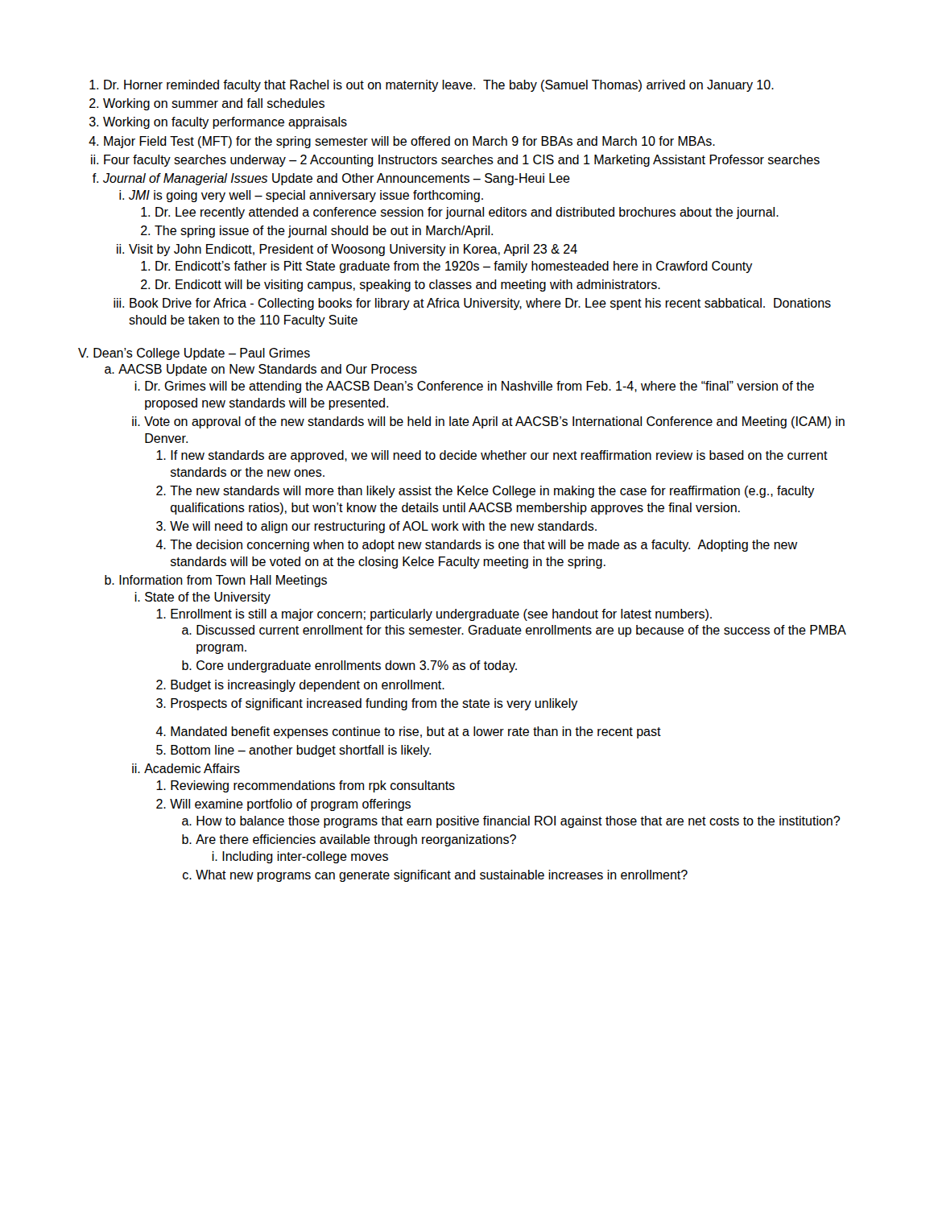Dr. Horner reminded faculty that Rachel is out on maternity leave. The baby (Samuel Thomas) arrived on January 10.
Working on summer and fall schedules
Working on faculty performance appraisals
Major Field Test (MFT) for the spring semester will be offered on March 9 for BBAs and March 10 for MBAs.
Four faculty searches underway – 2 Accounting Instructors searches and 1 CIS and 1 Marketing Assistant Professor searches
Journal of Managerial Issues Update and Other Announcements – Sang-Heui Lee
JMI is going very well – special anniversary issue forthcoming.
Dr. Lee recently attended a conference session for journal editors and distributed brochures about the journal.
The spring issue of the journal should be out in March/April.
Visit by John Endicott, President of Woosong University in Korea, April 23 & 24
Dr. Endicott’s father is Pitt State graduate from the 1920s – family homesteaded here in Crawford County
Dr. Endicott will be visiting campus, speaking to classes and meeting with administrators.
Book Drive for Africa - Collecting books for library at Africa University, where Dr. Lee spent his recent sabbatical. Donations should be taken to the 110 Faculty Suite
Dean’s College Update – Paul Grimes
AACSB Update on New Standards and Our Process
Dr. Grimes will be attending the AACSB Dean’s Conference in Nashville from Feb. 1-4, where the “final” version of the proposed new standards will be presented.
Vote on approval of the new standards will be held in late April at AACSB’s International Conference and Meeting (ICAM) in Denver.
If new standards are approved, we will need to decide whether our next reaffirmation review is based on the current standards or the new ones.
The new standards will more than likely assist the Kelce College in making the case for reaffirmation (e.g., faculty qualifications ratios), but won’t know the details until AACSB membership approves the final version.
We will need to align our restructuring of AOL work with the new standards.
The decision concerning when to adopt new standards is one that will be made as a faculty. Adopting the new standards will be voted on at the closing Kelce Faculty meeting in the spring.
Information from Town Hall Meetings
State of the University
Enrollment is still a major concern; particularly undergraduate (see handout for latest numbers).
Discussed current enrollment for this semester. Graduate enrollments are up because of the success of the PMBA program.
Core undergraduate enrollments down 3.7% as of today.
Budget is increasingly dependent on enrollment.
Prospects of significant increased funding from the state is very unlikely
Mandated benefit expenses continue to rise, but at a lower rate than in the recent past
Bottom line – another budget shortfall is likely.
Academic Affairs
Reviewing recommendations from rpk consultants
Will examine portfolio of program offerings
How to balance those programs that earn positive financial ROI against those that are net costs to the institution?
Are there efficiencies available through reorganizations?
Including inter-college moves
What new programs can generate significant and sustainable increases in enrollment?